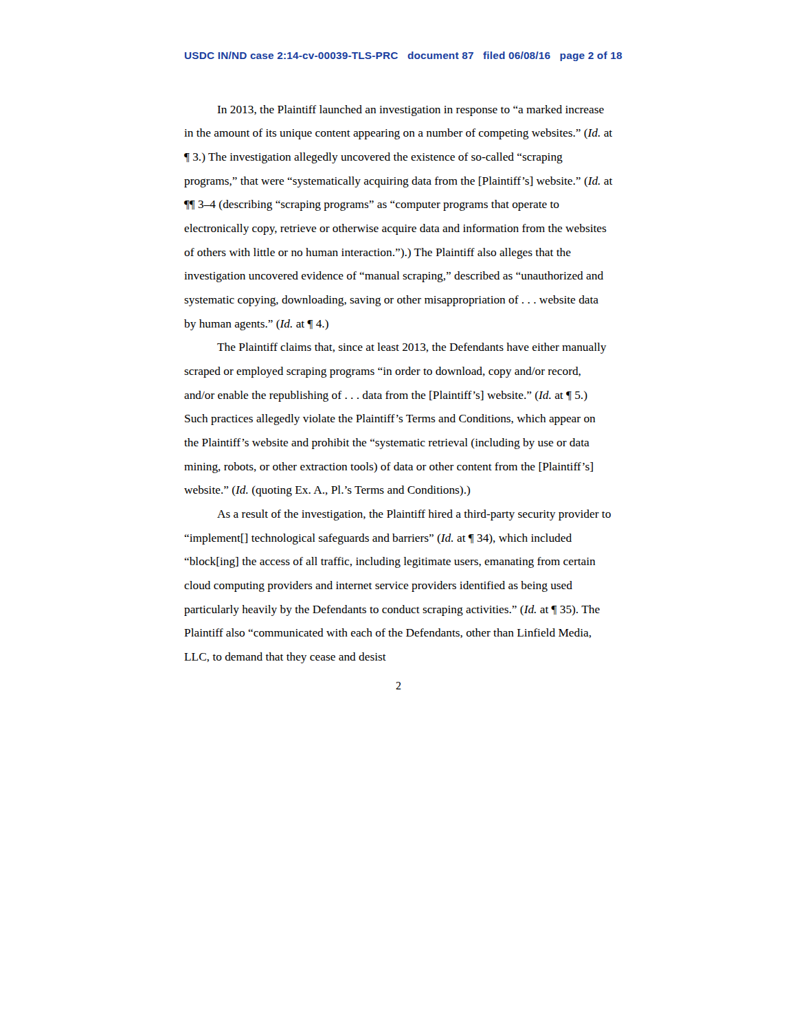USDC IN/ND case 2:14-cv-00039-TLS-PRC document 87 filed 06/08/16 page 2 of 18
In 2013, the Plaintiff launched an investigation in response to “a marked increase in the amount of its unique content appearing on a number of competing websites.” (Id. at ¶ 3.) The investigation allegedly uncovered the existence of so-called “scraping programs,” that were “systematically acquiring data from the [Plaintiff’s] website.” (Id. at ¶¶ 3–4 (describing “scraping programs” as “computer programs that operate to electronically copy, retrieve or otherwise acquire data and information from the websites of others with little or no human interaction.”).) The Plaintiff also alleges that the investigation uncovered evidence of “manual scraping,” described as “unauthorized and systematic copying, downloading, saving or other misappropriation of . . . website data by human agents.” (Id. at ¶ 4.)
The Plaintiff claims that, since at least 2013, the Defendants have either manually scraped or employed scraping programs “in order to download, copy and/or record, and/or enable the republishing of . . . data from the [Plaintiff’s] website.” (Id. at ¶ 5.) Such practices allegedly violate the Plaintiff’s Terms and Conditions, which appear on the Plaintiff’s website and prohibit the “systematic retrieval (including by use or data mining, robots, or other extraction tools) of data or other content from the [Plaintiff’s] website.” (Id. (quoting Ex. A., Pl.’s Terms and Conditions).)
As a result of the investigation, the Plaintiff hired a third-party security provider to “implement[] technological safeguards and barriers” (Id. at ¶ 34), which included “block[ing] the access of all traffic, including legitimate users, emanating from certain cloud computing providers and internet service providers identified as being used particularly heavily by the Defendants to conduct scraping activities.” (Id. at ¶ 35). The Plaintiff also “communicated with each of the Defendants, other than Linfield Media, LLC, to demand that they cease and desist
2